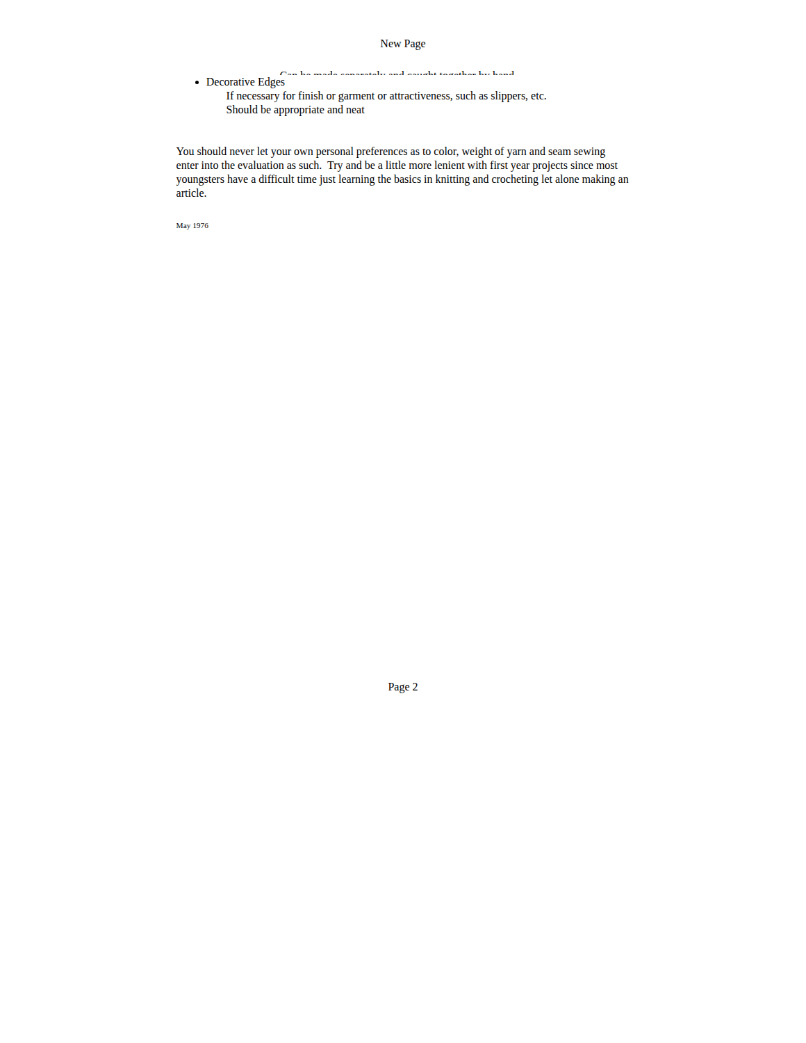New Page
Can be made separately and caught together by hand.
Decorative Edges
If necessary for finish or garment or attractiveness, such as slippers, etc.
Should be appropriate and neat
You should never let your own personal preferences as to color, weight of yarn and seam sewing enter into the evaluation as such. Try and be a little more lenient with first year projects since most youngsters have a difficult time just learning the basics in knitting and crocheting let alone making an article.
May 1976
Page 2